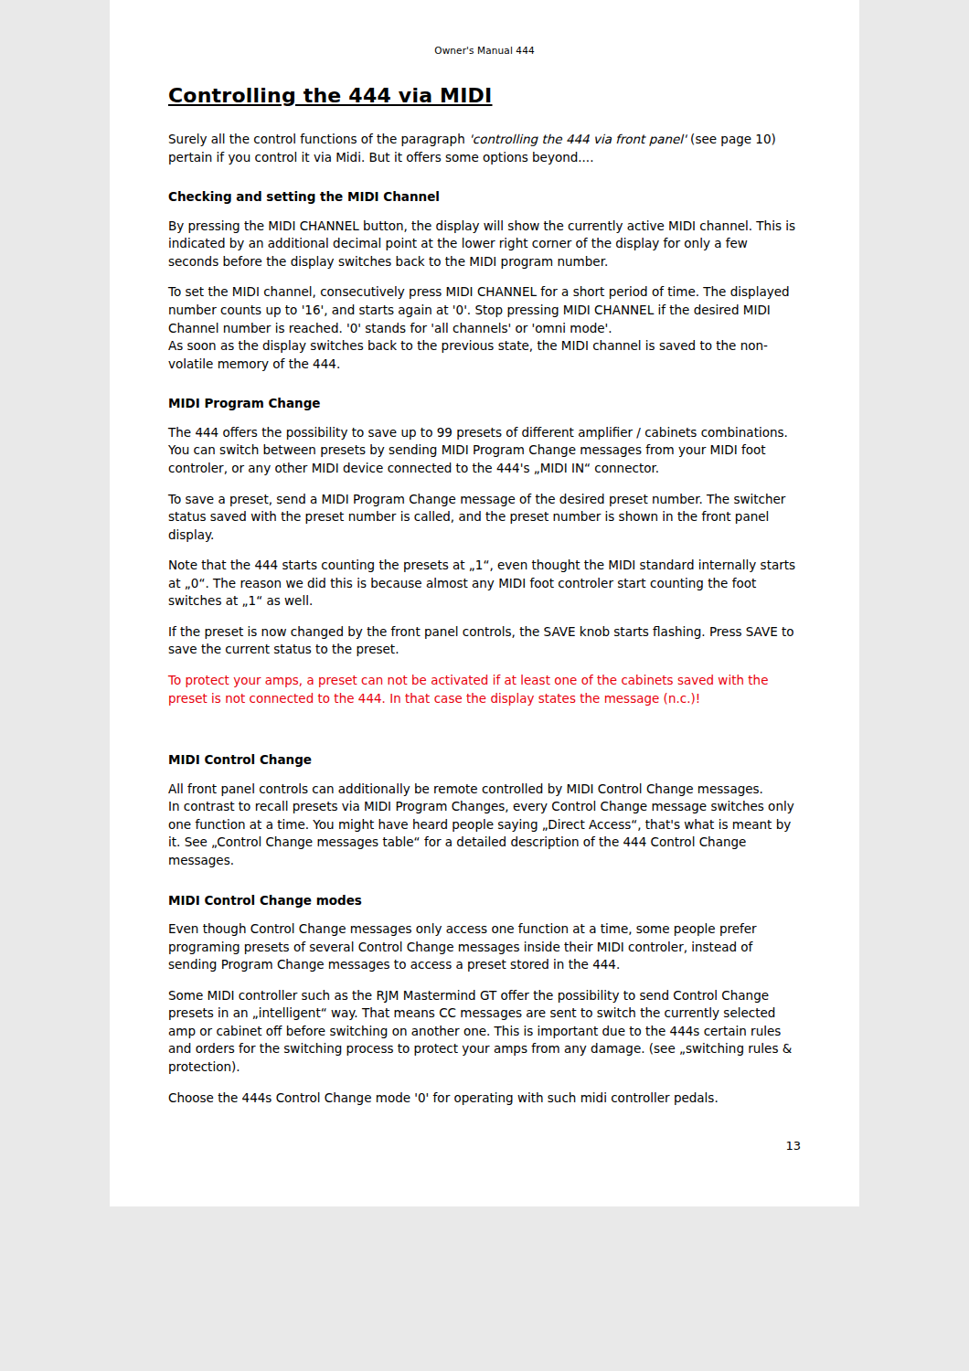Owner's Manual 444
Controlling the 444 via MIDI
Surely all the control functions of the paragraph 'controlling the 444 via front panel' (see page 10) pertain if you control it via Midi. But it offers some options beyond....
Checking and setting the MIDI Channel
By pressing the MIDI CHANNEL button, the display will show the currently active MIDI channel. This is indicated by an additional decimal point at the lower right corner of the display for only a few seconds before the display switches back to the MIDI program number.
To set the MIDI channel, consecutively press MIDI CHANNEL for a short period of time. The displayed number counts up to '16', and starts again at '0'. Stop pressing MIDI CHANNEL if the desired MIDI Channel number is reached. '0' stands for 'all channels' or 'omni mode'.
As soon as the display switches back to the previous state, the MIDI channel is saved to the non-volatile memory of the 444.
MIDI Program Change
The 444 offers the possibility to save up to 99 presets of different amplifier / cabinets combinations.
You can switch between presets by sending MIDI Program Change messages from your MIDI foot controler, or any other MIDI device connected to the 444's „MIDI IN“ connector.
To save a preset, send a MIDI Program Change message of the desired preset number. The switcher status saved with the preset number is called, and the preset number is shown in the front panel display.
Note that the 444 starts counting the presets at „1“, even thought the MIDI standard internally starts at „0“. The reason we did this is because almost any MIDI foot controler start counting the foot switches at „1“ as well.
If the preset is now changed by the front panel controls, the SAVE knob starts flashing. Press SAVE to save the current status to the preset.
To protect your amps, a preset can not be activated if at least one of the cabinets saved with the preset is not connected to the 444. In that case the display states the message (n.c.)!
MIDI Control Change
All front panel controls can additionally be remote controlled by MIDI Control Change messages.
In contrast to recall presets via MIDI Program Changes, every Control Change message switches only one function at a time. You might have heard people saying „Direct Access“, that's what is meant by it. See „Control Change messages table“ for a detailed description of the 444 Control Change messages.
MIDI Control Change modes
Even though Control Change messages only access one function at a time, some people prefer programing presets of several Control Change messages inside their MIDI controler, instead of sending Program Change messages to access a preset stored in the 444.
Some MIDI controller such as the RJM Mastermind GT offer the possibility to send Control Change presets in an „intelligent“ way. That means CC messages are sent to switch the currently selected amp or cabinet off before switching on another one. This is important due to the 444s certain rules and orders for the switching process to protect your amps from any damage. (see „switching rules & protection).
Choose the 444s Control Change mode '0' for operating with such midi controller pedals.
13